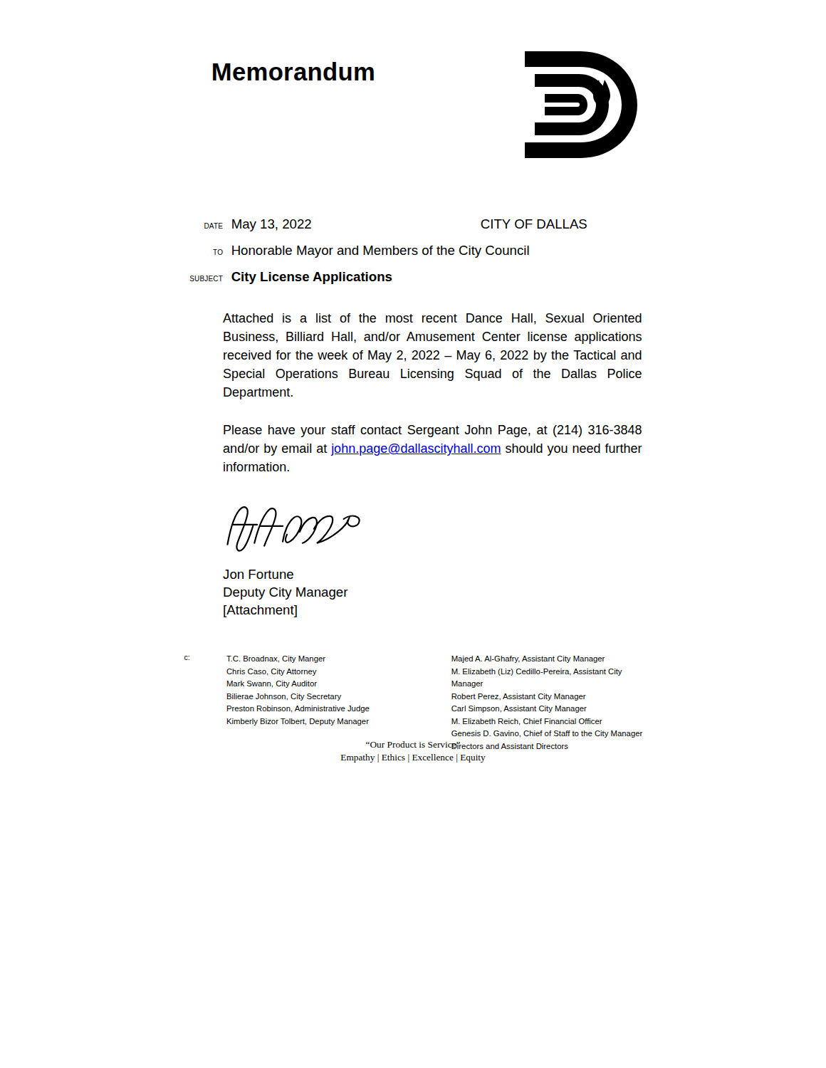Memorandum
Date May 13, 2022 CITY OF DALLAS
To Honorable Mayor and Members of the City Council
Subject City License Applications
Attached is a list of the most recent Dance Hall, Sexual Oriented Business, Billiard Hall, and/or Amusement Center license applications received for the week of May 2, 2022 – May 6, 2022 by the Tactical and Special Operations Bureau Licensing Squad of the Dallas Police Department.
Please have your staff contact Sergeant John Page, at (214) 316-3848 and/or by email at john.page@dallascityhall.com should you need further information.
Jon Fortune
Deputy City Manager
[Attachment]
c:
T.C. Broadnax, City Manger
Chris Caso, City Attorney
Mark Swann, City Auditor
Bilierae Johnson, City Secretary
Preston Robinson, Administrative Judge
Kimberly Bizor Tolbert, Deputy Manager
Majed A. Al-Ghafry, Assistant City Manager
M. Elizabeth (Liz) Cedillo-Pereira, Assistant City Manager
Robert Perez, Assistant City Manager
Carl Simpson, Assistant City Manager
M. Elizabeth Reich, Chief Financial Officer
Genesis D. Gavino, Chief of Staff to the City Manager
Directors and Assistant Directors
“Our Product is Service”
Empathy | Ethics | Excellence | Equity